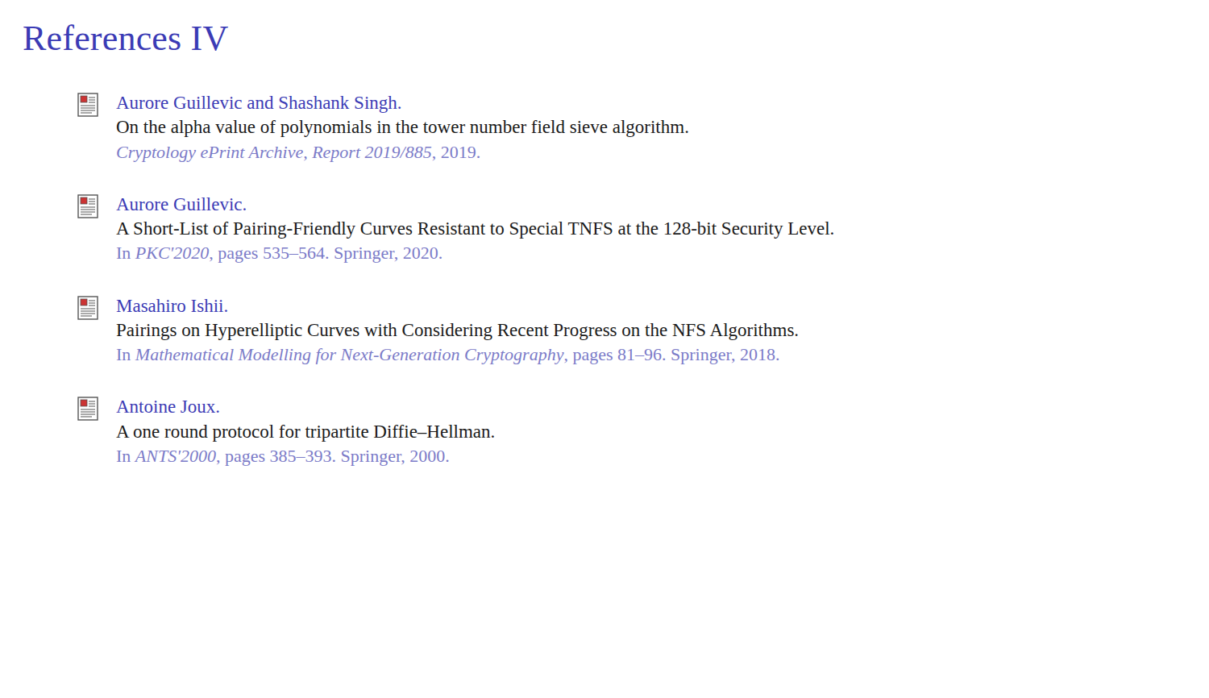References IV
Aurore Guillevic and Shashank Singh. On the alpha value of polynomials in the tower number field sieve algorithm. Cryptology ePrint Archive, Report 2019/885, 2019.
Aurore Guillevic. A Short-List of Pairing-Friendly Curves Resistant to Special TNFS at the 128-bit Security Level. In PKC'2020, pages 535–564. Springer, 2020.
Masahiro Ishii. Pairings on Hyperelliptic Curves with Considering Recent Progress on the NFS Algorithms. In Mathematical Modelling for Next-Generation Cryptography, pages 81–96. Springer, 2018.
Antoine Joux. A one round protocol for tripartite Diffie–Hellman. In ANTS'2000, pages 385–393. Springer, 2000.